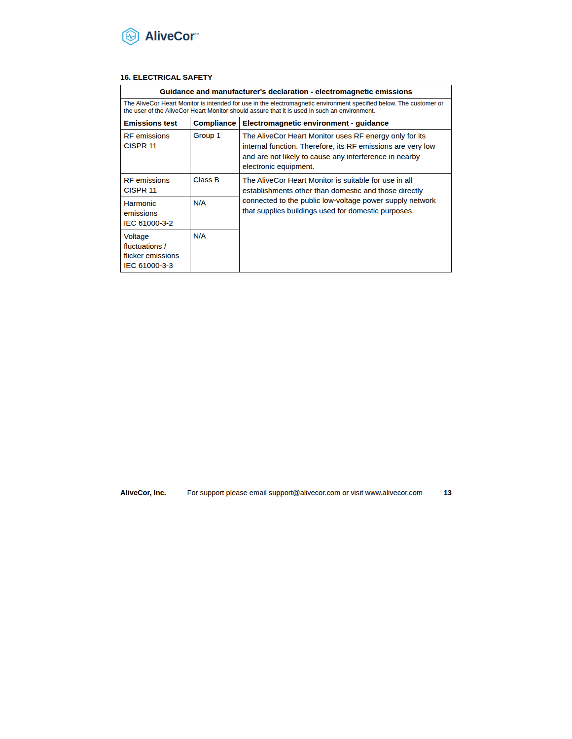AliveCor™
16. ELECTRICAL SAFETY
| Guidance and manufacturer's declaration - electromagnetic emissions |
| --- |
| The AliveCor Heart Monitor is intended for use in the electromagnetic environment specified below. The customer or the user of the AliveCor Heart Monitor should assure that it is used in such an environment. |
| Emissions test | Compliance | Electromagnetic environment - guidance |
| RF emissions CISPR 11 | Group 1 | The AliveCor Heart Monitor uses RF energy only for its internal function. Therefore, its RF emissions are very low and are not likely to cause any interference in nearby electronic equipment. |
| RF emissions CISPR 11 | Class B | The AliveCor Heart Monitor is suitable for use in all establishments other than domestic and those directly connected to the public low-voltage power supply network that supplies buildings used for domestic purposes. |
| Harmonic emissions IEC 61000-3-2 | N/A |
| Voltage fluctuations / flicker emissions IEC 61000-3-3 | N/A |
AliveCor, Inc.
For support please email support@alivecor.com or visit www.alivecor.com
13